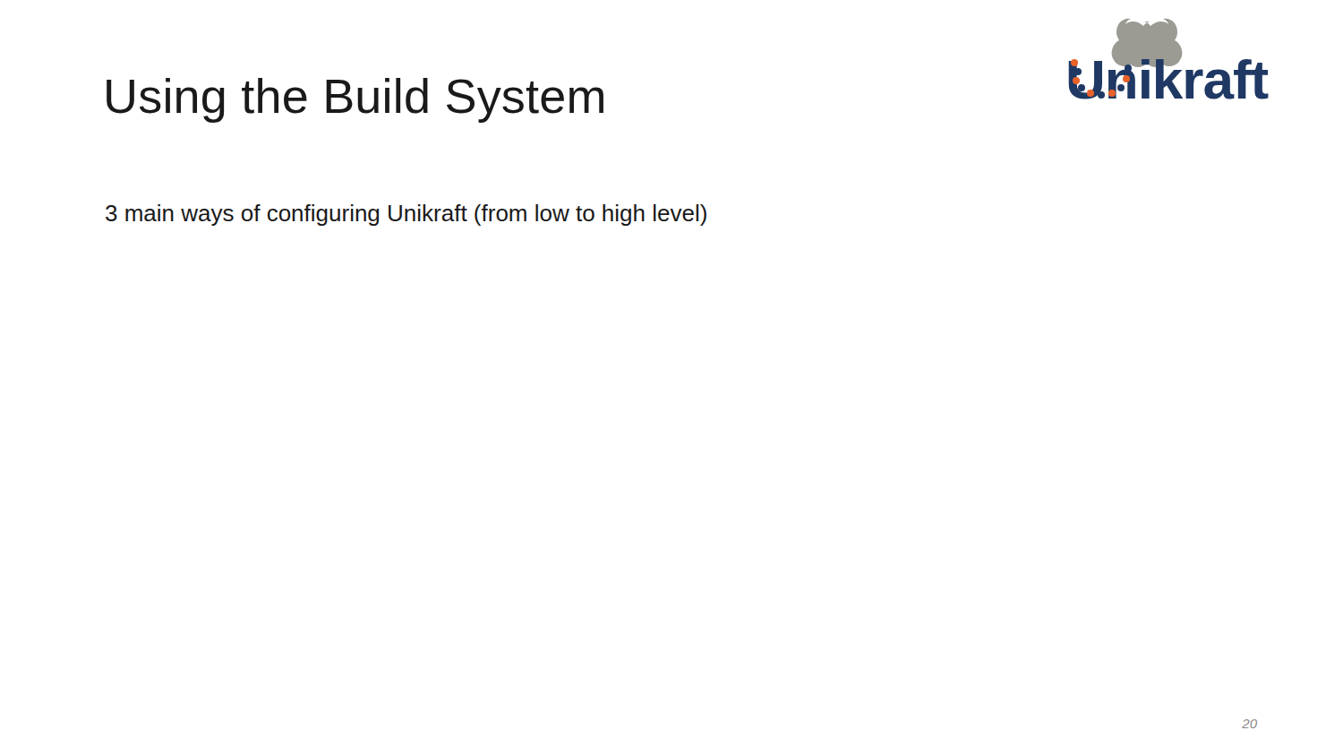Unikraft
Using the Build System
3 main ways of configuring Unikraft (from low to high level)
20